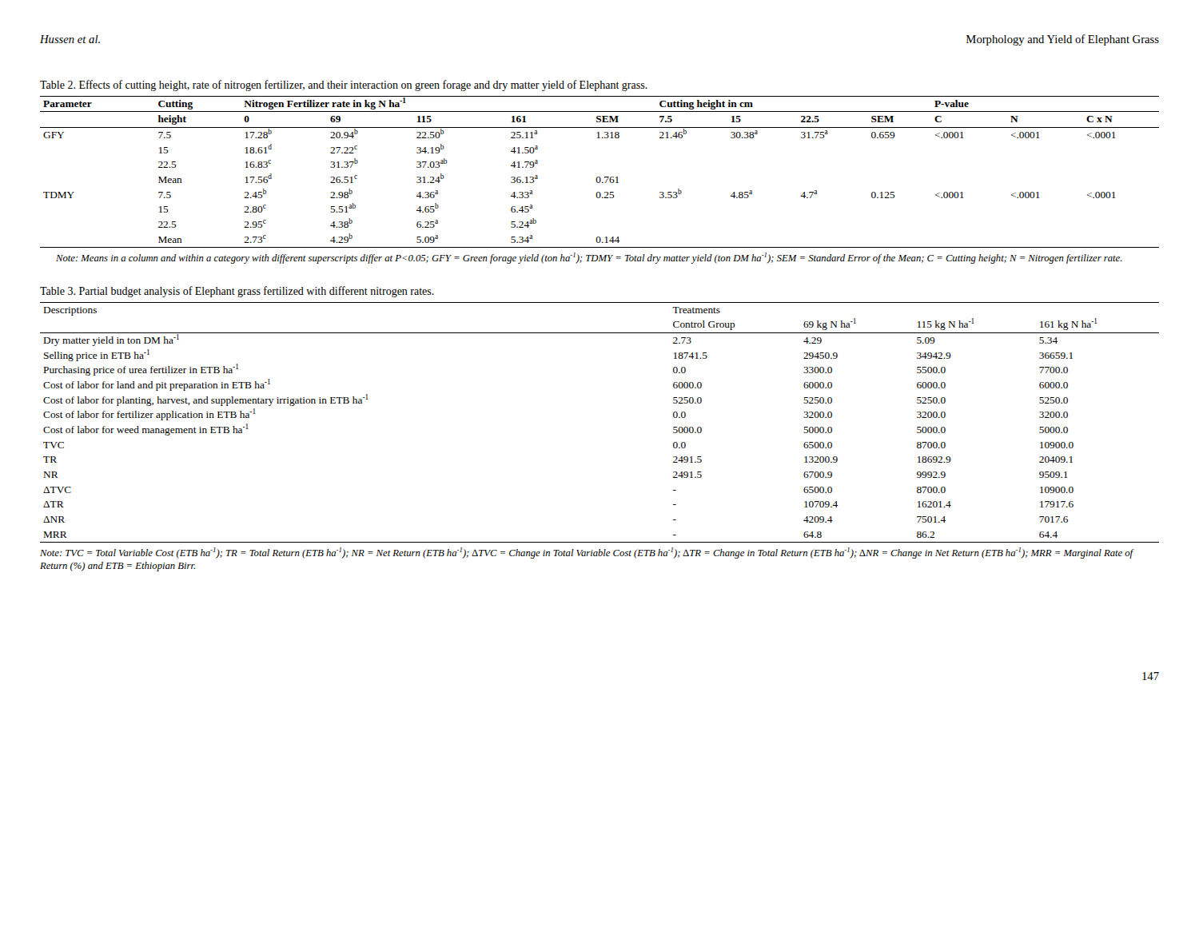Hussen et al.
Morphology and Yield of Elephant Grass
Table 2. Effects of cutting height, rate of nitrogen fertilizer, and their interaction on green forage and dry matter yield of Elephant grass.
| Parameter | Cutting | Nitrogen Fertilizer rate in kg N ha -1 | | Cutting height in cm | | P-value |
| --- | --- | --- | --- | --- | --- | --- |
| | height | 0 | 69 | 115 | 161 | SEM | 7.5 | 15 | 22.5 | SEM | C | N | C x N |
| GFY | 7.5 | 17.28 b | 20.94 b | 22.50 b | 25.11 a | 1.318 | 21.46 b | 30.38 a | 31.75 a | 0.659 | <.0001 | <.0001 | <.0001 |
| | 15 | 18.61 d | 27.22 c | 34.19 b | 41.50 a | | | | | | | | |
| | 22.5 | 16.83 c | 31.37 b | 37.03 ab | 41.79 a | | | | | | | | |
| | Mean | 17.56 d | 26.51 c | 31.24 b | 36.13 a | 0.761 | | | | | | | |
| TDMY | 7.5 | 2.45 b | 2.98 b | 4.36 a | 4.33 a | 0.25 | 3.53 b | 4.85 a | 4.7 a | 0.125 | <.0001 | <.0001 | <.0001 |
| | 15 | 2.80 c | 5.51 ab | 4.65 b | 6.45 a | | | | | | | | |
| | 22.5 | 2.95 c | 4.38 b | 6.25 a | 5.24 ab | | | | | | | | |
| | Mean | 2.73 c | 4.29 b | 5.09 a | 5.34 a | 0.144 | | | | | | | |
Note: Means in a column and within a category with different superscripts differ at P<0.05; GFY = Green forage yield (ton ha-1); TDMY = Total dry matter yield (ton DM ha-1); SEM = Standard Error of the Mean; C = Cutting height; N = Nitrogen fertilizer rate.
Table 3. Partial budget analysis of Elephant grass fertilized with different nitrogen rates.
| Descriptions | Treatments |
| | Control Group | 69 kg N ha -1 | 115 kg N ha -1 | 161 kg N ha -1 |
| Dry matter yield in ton DM ha -1 | 2.73 | 4.29 | 5.09 | 5.34 |
| Selling price in ETB ha -1 | 18741.5 | 29450.9 | 34942.9 | 36659.1 |
| Purchasing price of urea fertilizer in ETB ha -1 | 0.0 | 3300.0 | 5500.0 | 7700.0 |
| Cost of labor for land and pit preparation in ETB ha -1 | 6000.0 | 6000.0 | 6000.0 | 6000.0 |
| Cost of labor for planting, harvest, and supplementary irrigation in ETB ha -1 | 5250.0 | 5250.0 | 5250.0 | 5250.0 |
| Cost of labor for fertilizer application in ETB ha -1 | 0.0 | 3200.0 | 3200.0 | 3200.0 |
| Cost of labor for weed management in ETB ha -1 | 5000.0 | 5000.0 | 5000.0 | 5000.0 |
| TVC | 0.0 | 6500.0 | 8700.0 | 10900.0 |
| TR | 2491.5 | 13200.9 | 18692.9 | 20409.1 |
| NR | 2491.5 | 6700.9 | 9992.9 | 9509.1 |
| ΔTVC | - | 6500.0 | 8700.0 | 10900.0 |
| ΔTR | - | 10709.4 | 16201.4 | 17917.6 |
| ΔNR | - | 4209.4 | 7501.4 | 7017.6 |
| MRR | - | 64.8 | 86.2 | 64.4 |
Note: TVC = Total Variable Cost (ETB ha-1); TR = Total Return (ETB ha-1); NR = Net Return (ETB ha-1); ∆TVC = Change in Total Variable Cost (ETB ha-1); ∆TR = Change in Total Return (ETB ha-1); ∆NR = Change in Net Return (ETB ha-1); MRR = Marginal Rate of Return (%) and ETB = Ethiopian Birr.
147